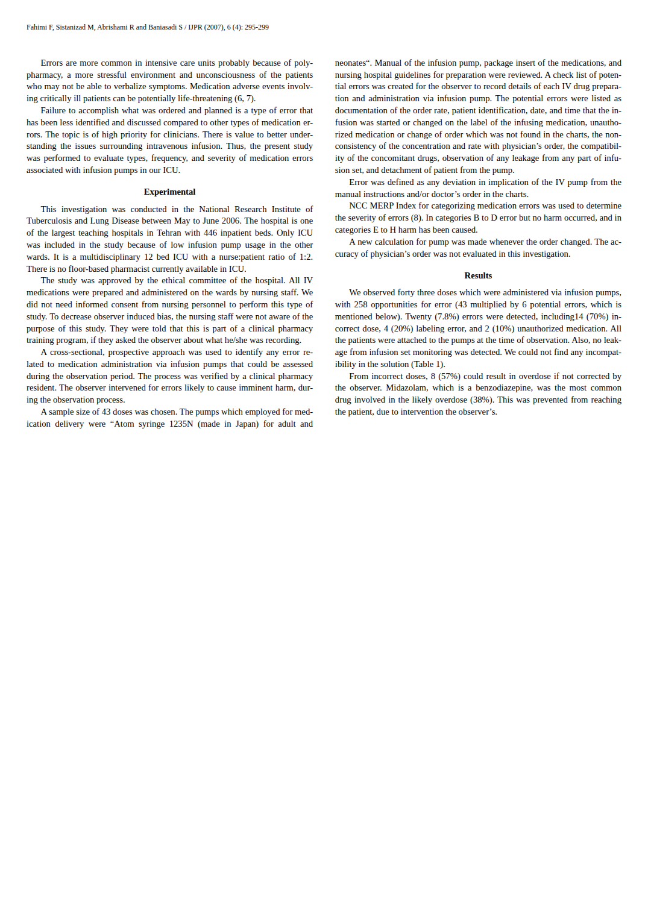Fahimi F, Sistanizad M, Abrishami R and Baniasadi S / IJPR (2007), 6 (4): 295-299
Errors are more common in intensive care units probably because of poly-pharmacy, a more stressful environment and unconsciousness of the patients who may not be able to verbalize symptoms. Medication adverse events involving critically ill patients can be potentially life-threatening (6, 7).
Failure to accomplish what was ordered and planned is a type of error that has been less identified and discussed compared to other types of medication errors. The topic is of high priority for clinicians. There is value to better understanding the issues surrounding intravenous infusion. Thus, the present study was performed to evaluate types, frequency, and severity of medication errors associated with infusion pumps in our ICU.
Experimental
This investigation was conducted in the National Research Institute of Tuberculosis and Lung Disease between May to June 2006. The hospital is one of the largest teaching hospitals in Tehran with 446 inpatient beds. Only ICU was included in the study because of low infusion pump usage in the other wards. It is a multidisciplinary 12 bed ICU with a nurse:patient ratio of 1:2. There is no floor-based pharmacist currently available in ICU.
The study was approved by the ethical committee of the hospital. All IV medications were prepared and administered on the wards by nursing staff. We did not need informed consent from nursing personnel to perform this type of study. To decrease observer induced bias, the nursing staff were not aware of the purpose of this study. They were told that this is part of a clinical pharmacy training program, if they asked the observer about what he/she was recording.
A cross-sectional, prospective approach was used to identify any error related to medication administration via infusion pumps that could be assessed during the observation period. The process was verified by a clinical pharmacy resident. The observer intervened for errors likely to cause imminent harm, during the observation process.
A sample size of 43 doses was chosen. The pumps which employed for medication delivery were “Atom syringe 1235N (made in Japan) for adult and neonates“. Manual of the infusion pump, package insert of the medications, and nursing hospital guidelines for preparation were reviewed. A check list of potential errors was created for the observer to record details of each IV drug preparation and administration via infusion pump. The potential errors were listed as documentation of the order rate, patient identification, date, and time that the infusion was started or changed on the label of the infusing medication, unauthorized medication or change of order which was not found in the charts, the non-consistency of the concentration and rate with physician’s order, the compatibility of the concomitant drugs, observation of any leakage from any part of infusion set, and detachment of patient from the pump.
Error was defined as any deviation in implication of the IV pump from the manual instructions and/or doctor’s order in the charts.
NCC MERP Index for categorizing medication errors was used to determine the severity of errors (8). In categories B to D error but no harm occurred, and in categories E to H harm has been caused.
A new calculation for pump was made whenever the order changed. The accuracy of physician’s order was not evaluated in this investigation.
Results
We observed forty three doses which were administered via infusion pumps, with 258 opportunities for error (43 multiplied by 6 potential errors, which is mentioned below). Twenty (7.8%) errors were detected, including14 (70%) incorrect dose, 4 (20%) labeling error, and 2 (10%) unauthorized medication. All the patients were attached to the pumps at the time of observation. Also, no leakage from infusion set monitoring was detected. We could not find any incompatibility in the solution (Table 1).
From incorrect doses, 8 (57%) could result in overdose if not corrected by the observer. Midazolam, which is a benzodiazepine, was the most common drug involved in the likely overdose (38%). This was prevented from reaching the patient, due to intervention the observer’s.